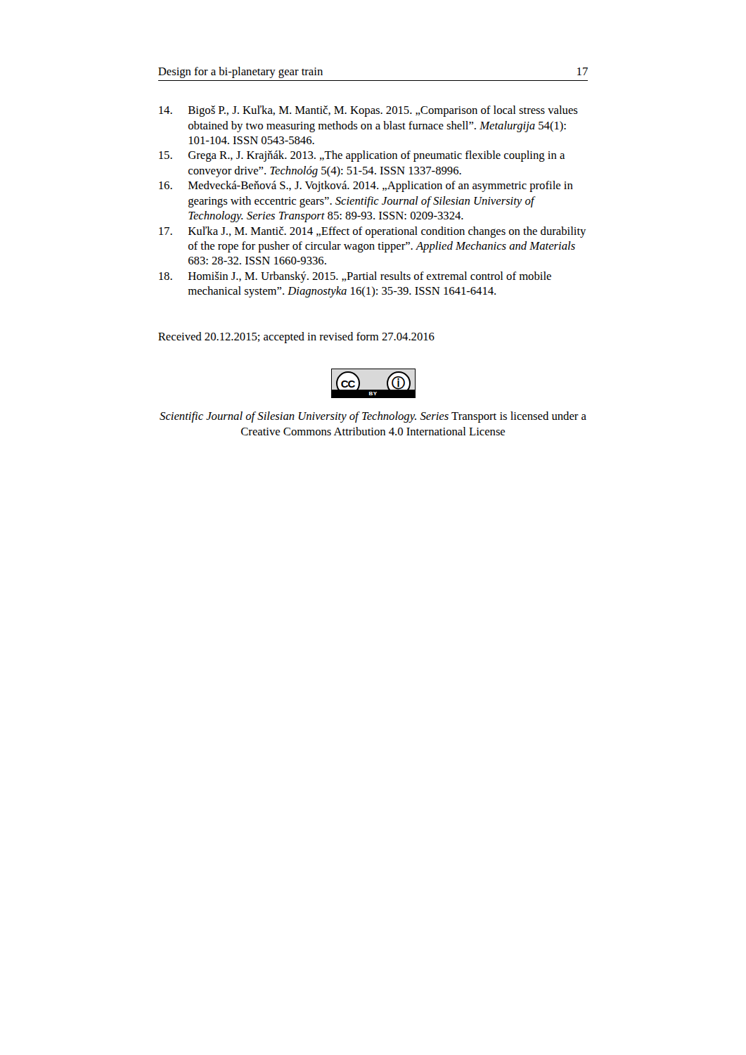Design for a bi-planetary gear train 17
14. Bigoš P., J. Kuľka, M. Mantič, M. Kopas. 2015. „Comparison of local stress values obtained by two measuring methods on a blast furnace shell”. Metalurgija 54(1): 101-104. ISSN 0543-5846.
15. Grega R., J. Krajňák. 2013. „The application of pneumatic flexible coupling in a conveyor drive”. Technológ 5(4): 51-54. ISSN 1337-8996.
16. Medvecká-Beňová S., J. Vojtková. 2014. „Application of an asymmetric profile in gearings with eccentric gears”. Scientific Journal of Silesian University of Technology. Series Transport 85: 89-93. ISSN: 0209-3324.
17. Kuľka J., M. Mantič. 2014 „Effect of operational condition changes on the durability of the rope for pusher of circular wagon tipper”. Applied Mechanics and Materials 683: 28-32. ISSN 1660-9336.
18. Homišin J., M. Urbanský. 2015. „Partial results of extremal control of mobile mechanical system”. Diagnostyka 16(1): 35-39. ISSN 1641-6414.
Received 20.12.2015; accepted in revised form 27.04.2016
CC ⓘ BY
Scientific Journal of Silesian University of Technology. Series Transport is licensed under a Creative Commons Attribution 4.0 International License